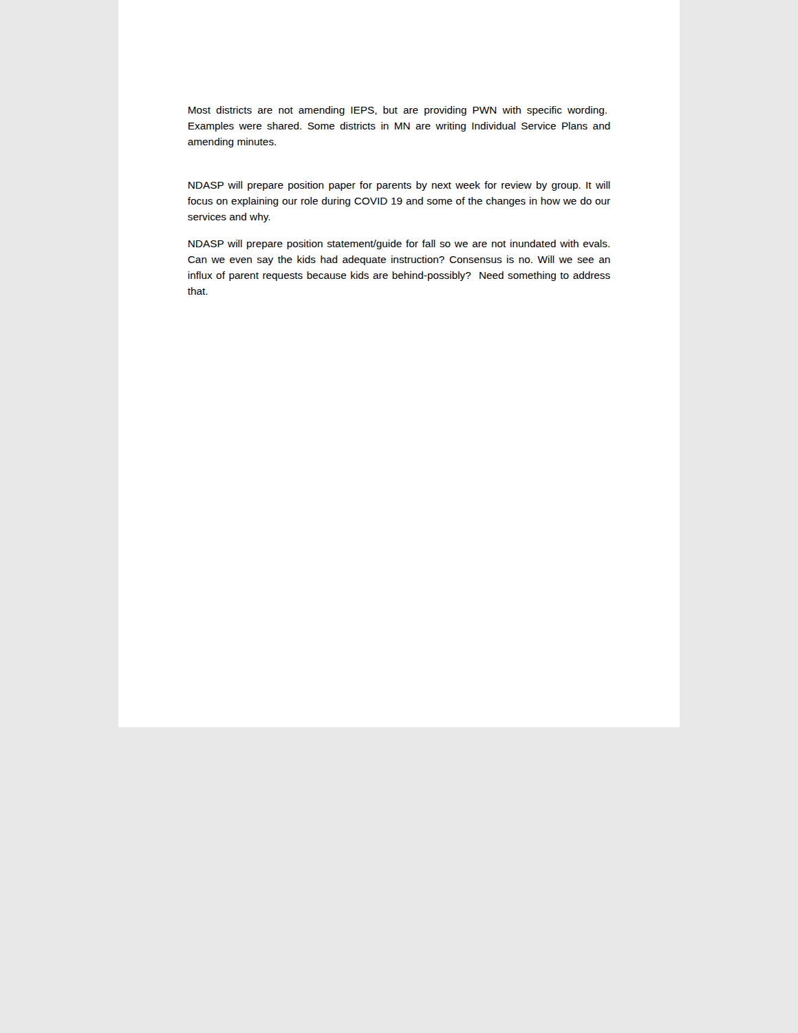Most districts are not amending IEPS, but are providing PWN with specific wording. Examples were shared. Some districts in MN are writing Individual Service Plans and amending minutes.
NDASP will prepare position paper for parents by next week for review by group. It will focus on explaining our role during COVID 19 and some of the changes in how we do our services and why.
NDASP will prepare position statement/guide for fall so we are not inundated with evals. Can we even say the kids had adequate instruction? Consensus is no. Will we see an influx of parent requests because kids are behind-possibly? Need something to address that.